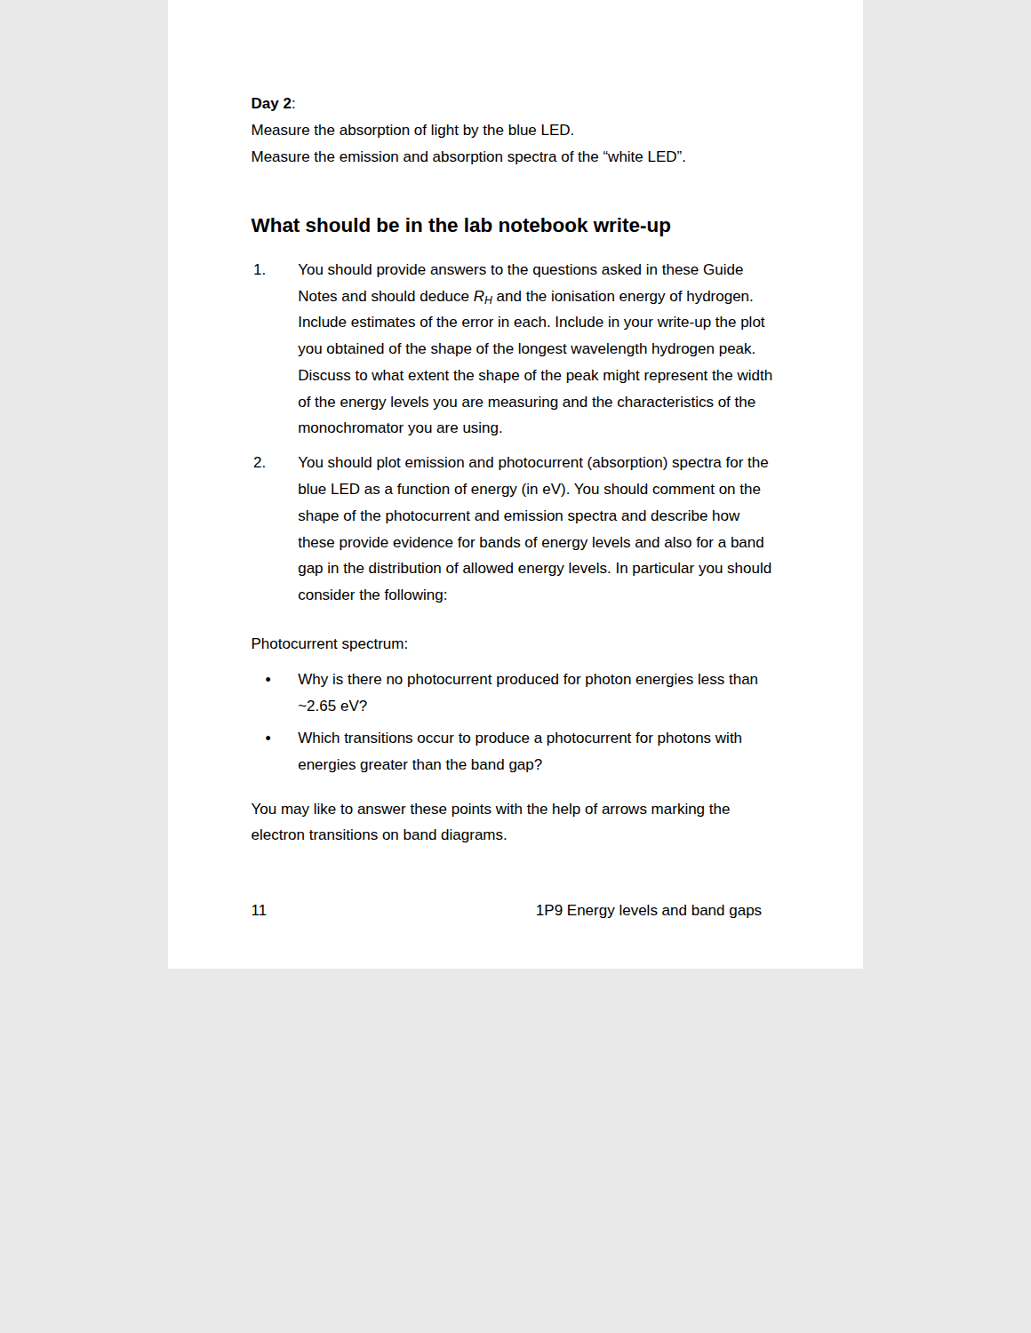Day 2:
Measure the absorption of light by the blue LED.
Measure the emission and absorption spectra of the “white LED”.
What should be in the lab notebook write-up
You should provide answers to the questions asked in these Guide Notes and should deduce RH and the ionisation energy of hydrogen. Include estimates of the error in each. Include in your write-up the plot you obtained of the shape of the longest wavelength hydrogen peak. Discuss to what extent the shape of the peak might represent the width of the energy levels you are measuring and the characteristics of the monochromator you are using.
You should plot emission and photocurrent (absorption) spectra for the blue LED as a function of energy (in eV). You should comment on the shape of the photocurrent and emission spectra and describe how these provide evidence for bands of energy levels and also for a band gap in the distribution of allowed energy levels. In particular you should consider the following:
Photocurrent spectrum:
Why is there no photocurrent produced for photon energies less than ~2.65 eV?
Which transitions occur to produce a photocurrent for photons with energies greater than the band gap?
You may like to answer these points with the help of arrows marking the electron transitions on band diagrams.
11 1P9 Energy levels and band gaps